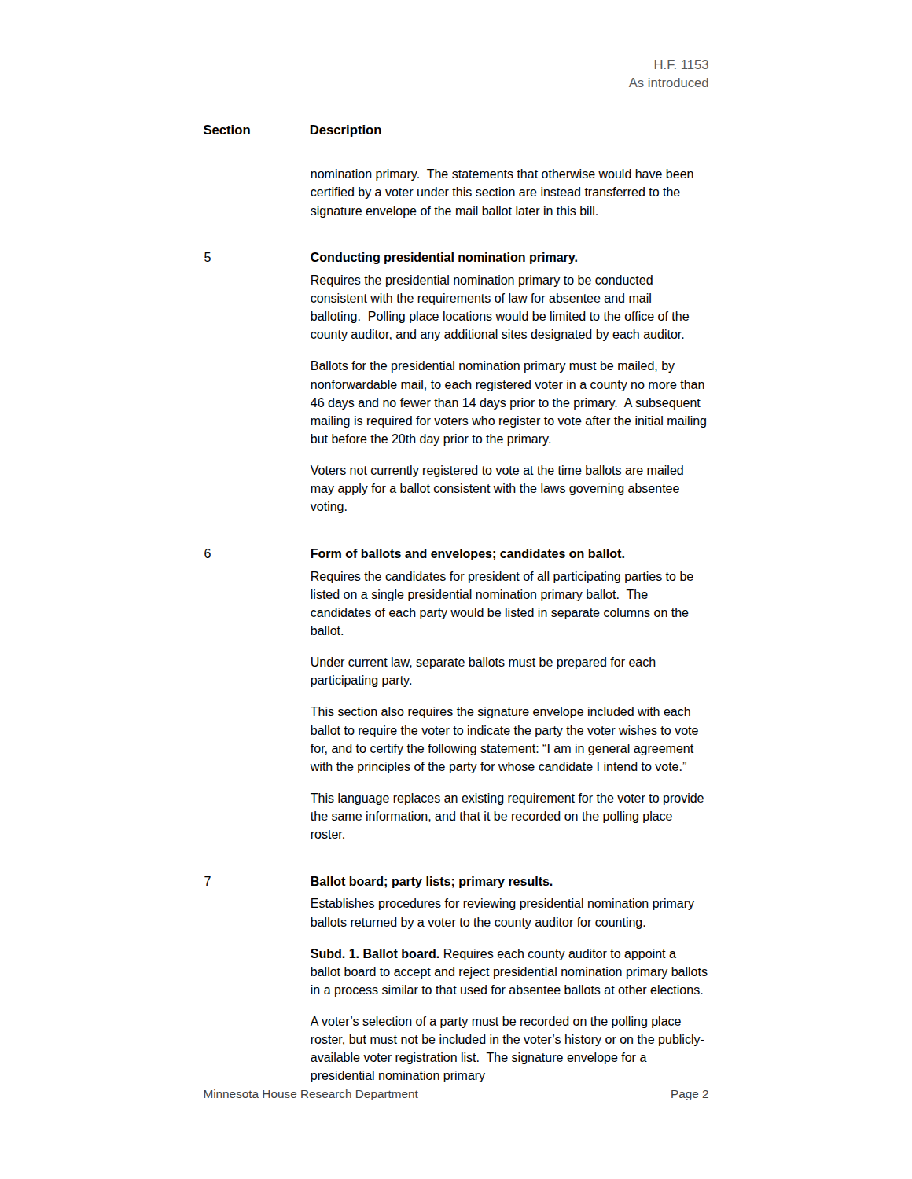H.F. 1153
As introduced
| Section | Description |
| --- | --- |
| | nomination primary. The statements that otherwise would have been certified by a voter under this section are instead transferred to the signature envelope of the mail ballot later in this bill. |
| 5 | Conducting presidential nomination primary. Requires the presidential nomination primary to be conducted consistent with the requirements of law for absentee and mail balloting. Polling place locations would be limited to the office of the county auditor, and any additional sites designated by each auditor. Ballots for the presidential nomination primary must be mailed, by nonforwardable mail, to each registered voter in a county no more than 46 days and no fewer than 14 days prior to the primary. A subsequent mailing is required for voters who register to vote after the initial mailing but before the 20th day prior to the primary. Voters not currently registered to vote at the time ballots are mailed may apply for a ballot consistent with the laws governing absentee voting. |
| 6 | Form of ballots and envelopes; candidates on ballot. Requires the candidates for president of all participating parties to be listed on a single presidential nomination primary ballot. The candidates of each party would be listed in separate columns on the ballot. Under current law, separate ballots must be prepared for each participating party. This section also requires the signature envelope included with each ballot to require the voter to indicate the party the voter wishes to vote for, and to certify the following statement: “I am in general agreement with the principles of the party for whose candidate I intend to vote.” This language replaces an existing requirement for the voter to provide the same information, and that it be recorded on the polling place roster. |
| 7 | Ballot board; party lists; primary results. Establishes procedures for reviewing presidential nomination primary ballots returned by a voter to the county auditor for counting. Subd. 1. Ballot board. Requires each county auditor to appoint a ballot board to accept and reject presidential nomination primary ballots in a process similar to that used for absentee ballots at other elections. A voter’s selection of a party must be recorded on the polling place roster, but must not be included in the voter’s history or on the publicly-available voter registration list. The signature envelope for a presidential nomination primary |
Minnesota House Research Department Page 2